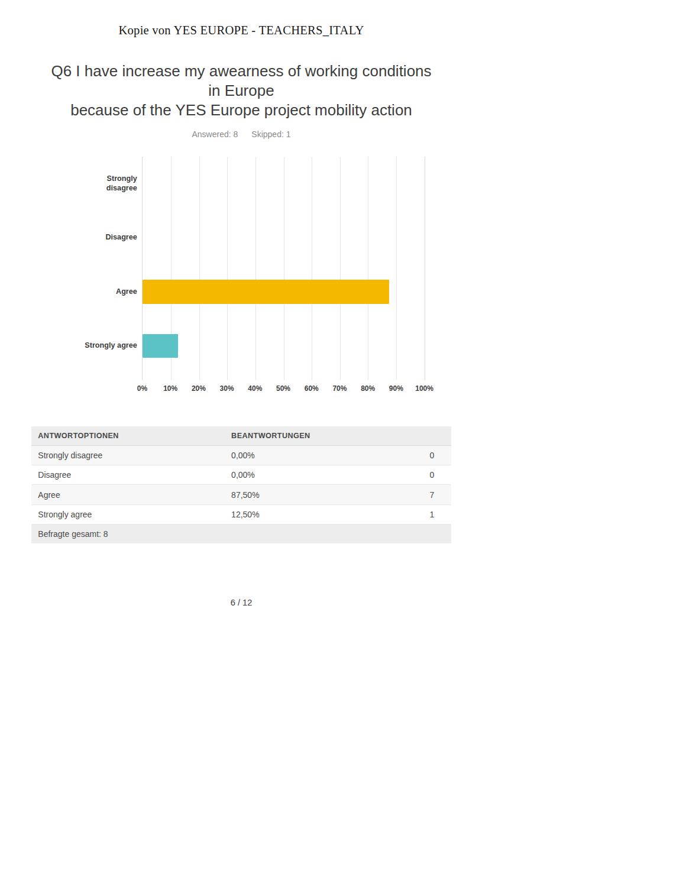Kopie von YES EUROPE - TEACHERS_ITALY
Q6 I have increase my awearness of working conditions in Europe
because of the YES Europe project mobility action
Answered: 8 Skipped: 1
Strongly
disagree
Disagree
Agree
Strongly agree
0% 10% 20% 30% 40% 50% 60% 70% 80% 90% 100%
| ANTWORTOPTIONEN | BEANTWORTUNGEN |
| --- | --- |
| Strongly disagree | 0,00% | 0 |
| Disagree | 0,00% | 0 |
| Agree | 87,50% | 7 |
| Strongly agree | 12,50% | 1 |
| Befragte gesamt: 8 | | |
6 / 12